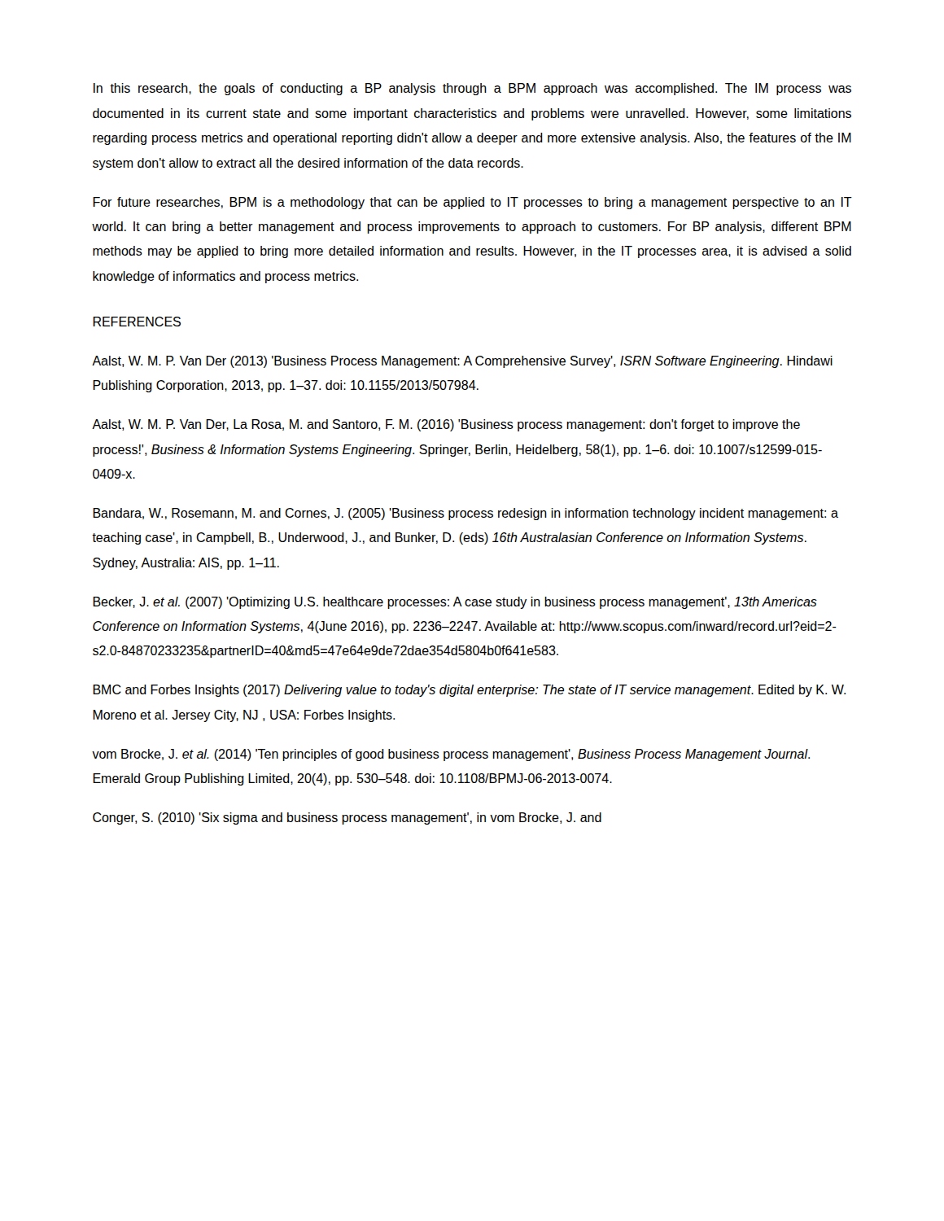In this research, the goals of conducting a BP analysis through a BPM approach was accomplished. The IM process was documented in its current state and some important characteristics and problems were unravelled. However, some limitations regarding process metrics and operational reporting didn't allow a deeper and more extensive analysis. Also, the features of the IM system don't allow to extract all the desired information of the data records.
For future researches, BPM is a methodology that can be applied to IT processes to bring a management perspective to an IT world. It can bring a better management and process improvements to approach to customers. For BP analysis, different BPM methods may be applied to bring more detailed information and results. However, in the IT processes area, it is advised a solid knowledge of informatics and process metrics.
REFERENCES
Aalst, W. M. P. Van Der (2013) 'Business Process Management: A Comprehensive Survey', ISRN Software Engineering. Hindawi Publishing Corporation, 2013, pp. 1–37. doi: 10.1155/2013/507984.
Aalst, W. M. P. Van Der, La Rosa, M. and Santoro, F. M. (2016) 'Business process management: don't forget to improve the process!', Business & Information Systems Engineering. Springer, Berlin, Heidelberg, 58(1), pp. 1–6. doi: 10.1007/s12599-015-0409-x.
Bandara, W., Rosemann, M. and Cornes, J. (2005) 'Business process redesign in information technology incident management: a teaching case', in Campbell, B., Underwood, J., and Bunker, D. (eds) 16th Australasian Conference on Information Systems. Sydney, Australia: AIS, pp. 1–11.
Becker, J. et al. (2007) 'Optimizing U.S. healthcare processes: A case study in business process management', 13th Americas Conference on Information Systems, 4(June 2016), pp. 2236–2247. Available at: http://www.scopus.com/inward/record.url?eid=2-s2.0-84870233235&partnerID=40&md5=47e64e9de72dae354d5804b0f641e583.
BMC and Forbes Insights (2017) Delivering value to today's digital enterprise: The state of IT service management. Edited by K. W. Moreno et al. Jersey City, NJ , USA: Forbes Insights.
vom Brocke, J. et al. (2014) 'Ten principles of good business process management', Business Process Management Journal. Emerald Group Publishing Limited, 20(4), pp. 530–548. doi: 10.1108/BPMJ-06-2013-0074.
Conger, S. (2010) 'Six sigma and business process management', in vom Brocke, J. and